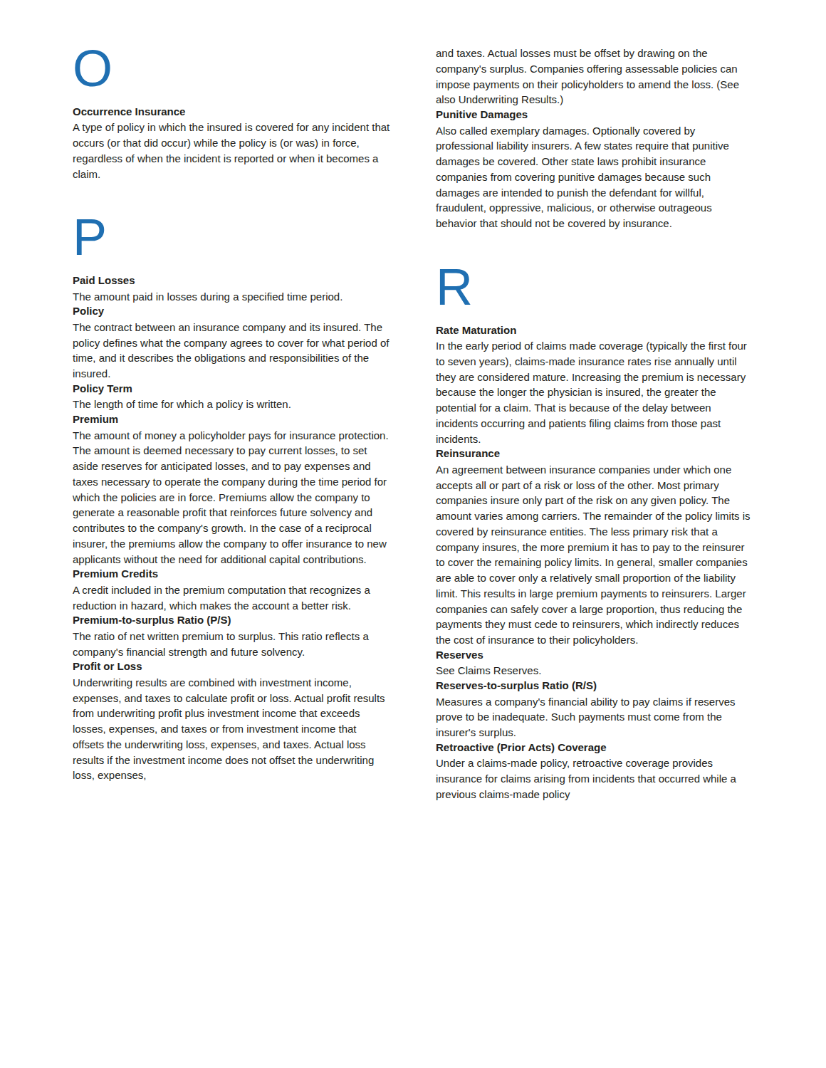O
Occurrence Insurance
A type of policy in which the insured is covered for any incident that occurs (or that did occur) while the policy is (or was) in force, regardless of when the incident is reported or when it becomes a claim.
P
Paid Losses
The amount paid in losses during a specified time period.
Policy
The contract between an insurance company and its insured. The policy defines what the company agrees to cover for what period of time, and it describes the obligations and responsibilities of the insured.
Policy Term
The length of time for which a policy is written.
Premium
The amount of money a policyholder pays for insurance protection. The amount is deemed necessary to pay current losses, to set aside reserves for anticipated losses, and to pay expenses and taxes necessary to operate the company during the time period for which the policies are in force. Premiums allow the company to generate a reasonable profit that reinforces future solvency and contributes to the company's growth. In the case of a reciprocal insurer, the premiums allow the company to offer insurance to new applicants without the need for additional capital contributions.
Premium Credits
A credit included in the premium computation that recognizes a reduction in hazard, which makes the account a better risk.
Premium-to-surplus Ratio (P/S)
The ratio of net written premium to surplus. This ratio reflects a company's financial strength and future solvency.
Profit or Loss
Underwriting results are combined with investment income, expenses, and taxes to calculate profit or loss. Actual profit results from underwriting profit plus investment income that exceeds losses, expenses, and taxes or from investment income that offsets the underwriting loss, expenses, and taxes. Actual loss results if the investment income does not offset the underwriting loss, expenses,
and taxes. Actual losses must be offset by drawing on the company's surplus. Companies offering assessable policies can impose payments on their policyholders to amend the loss. (See also Underwriting Results.)
Punitive Damages
Also called exemplary damages. Optionally covered by professional liability insurers. A few states require that punitive damages be covered. Other state laws prohibit insurance companies from covering punitive damages because such damages are intended to punish the defendant for willful, fraudulent, oppressive, malicious, or otherwise outrageous behavior that should not be covered by insurance.
R
Rate Maturation
In the early period of claims made coverage (typically the first four to seven years), claims-made insurance rates rise annually until they are considered mature. Increasing the premium is necessary because the longer the physician is insured, the greater the potential for a claim. That is because of the delay between incidents occurring and patients filing claims from those past incidents.
Reinsurance
An agreement between insurance companies under which one accepts all or part of a risk or loss of the other. Most primary companies insure only part of the risk on any given policy. The amount varies among carriers. The remainder of the policy limits is covered by reinsurance entities. The less primary risk that a company insures, the more premium it has to pay to the reinsurer to cover the remaining policy limits. In general, smaller companies are able to cover only a relatively small proportion of the liability limit. This results in large premium payments to reinsurers. Larger companies can safely cover a large proportion, thus reducing the payments they must cede to reinsurers, which indirectly reduces the cost of insurance to their policyholders.
Reserves
See Claims Reserves.
Reserves-to-surplus Ratio (R/S)
Measures a company's financial ability to pay claims if reserves prove to be inadequate. Such payments must come from the insurer's surplus.
Retroactive (Prior Acts) Coverage
Under a claims-made policy, retroactive coverage provides insurance for claims arising from incidents that occurred while a previous claims-made policy